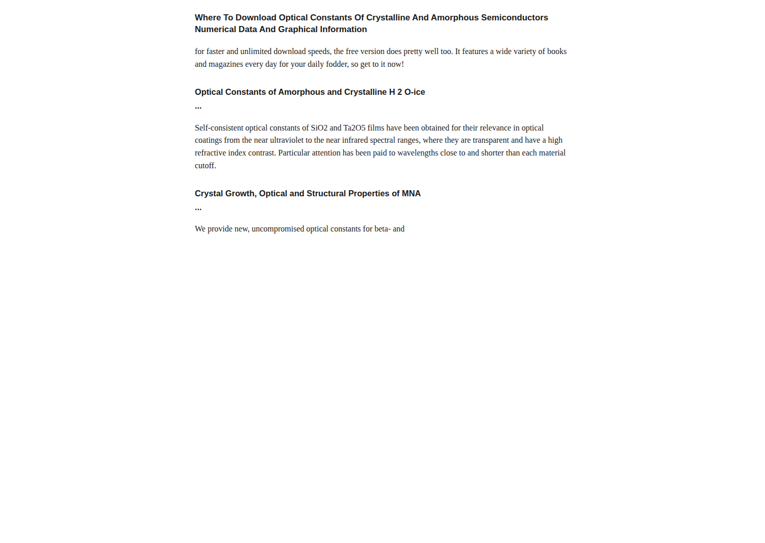Where To Download Optical Constants Of Crystalline And Amorphous Semiconductors Numerical Data And Graphical Information
for faster and unlimited download speeds, the free version does pretty well too. It features a wide variety of books and magazines every day for your daily fodder, so get to it now!
Optical Constants of Amorphous and Crystalline H 2 O-ice
...
Self-consistent optical constants of SiO2 and Ta2O5 films have been obtained for their relevance in optical coatings from the near ultraviolet to the near infrared spectral ranges, where they are transparent and have a high refractive index contrast. Particular attention has been paid to wavelengths close to and shorter than each material cutoff.
Crystal Growth, Optical and Structural Properties of MNA
...
We provide new, uncompromised optical constants for beta- and